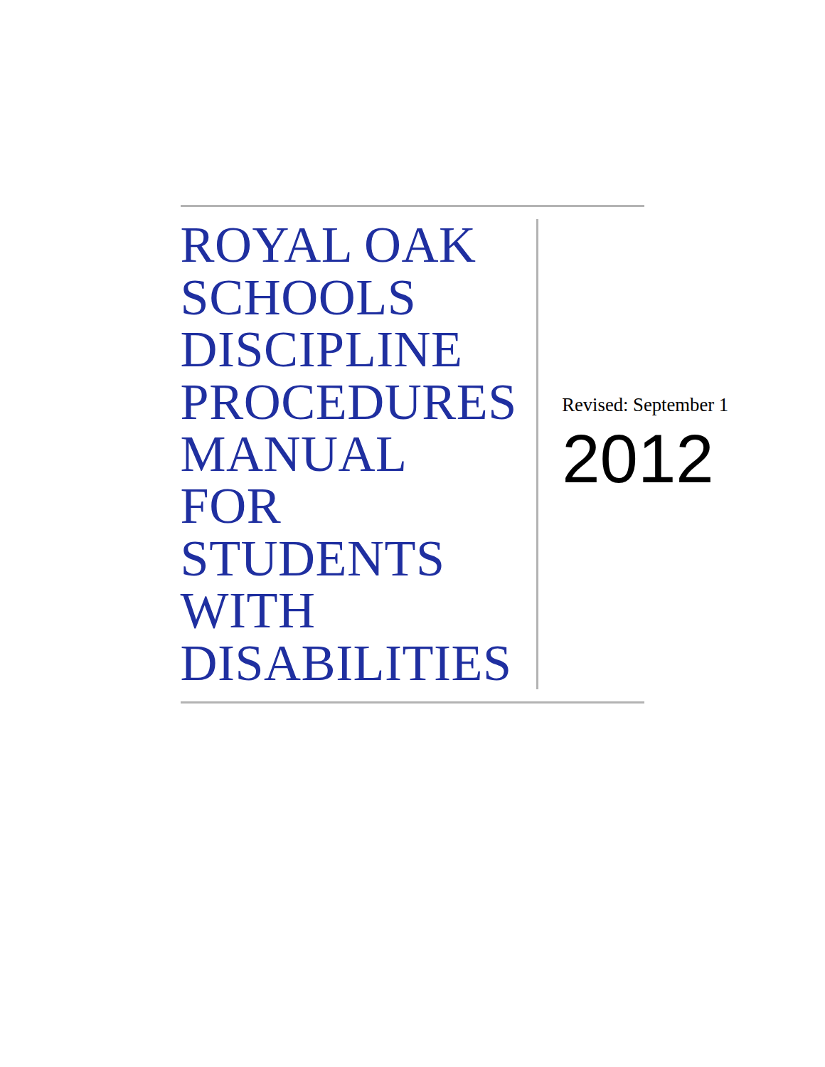Royal Oak Schools Discipline Procedures Manual for Students with Disabilities
Revised: September 1
2012